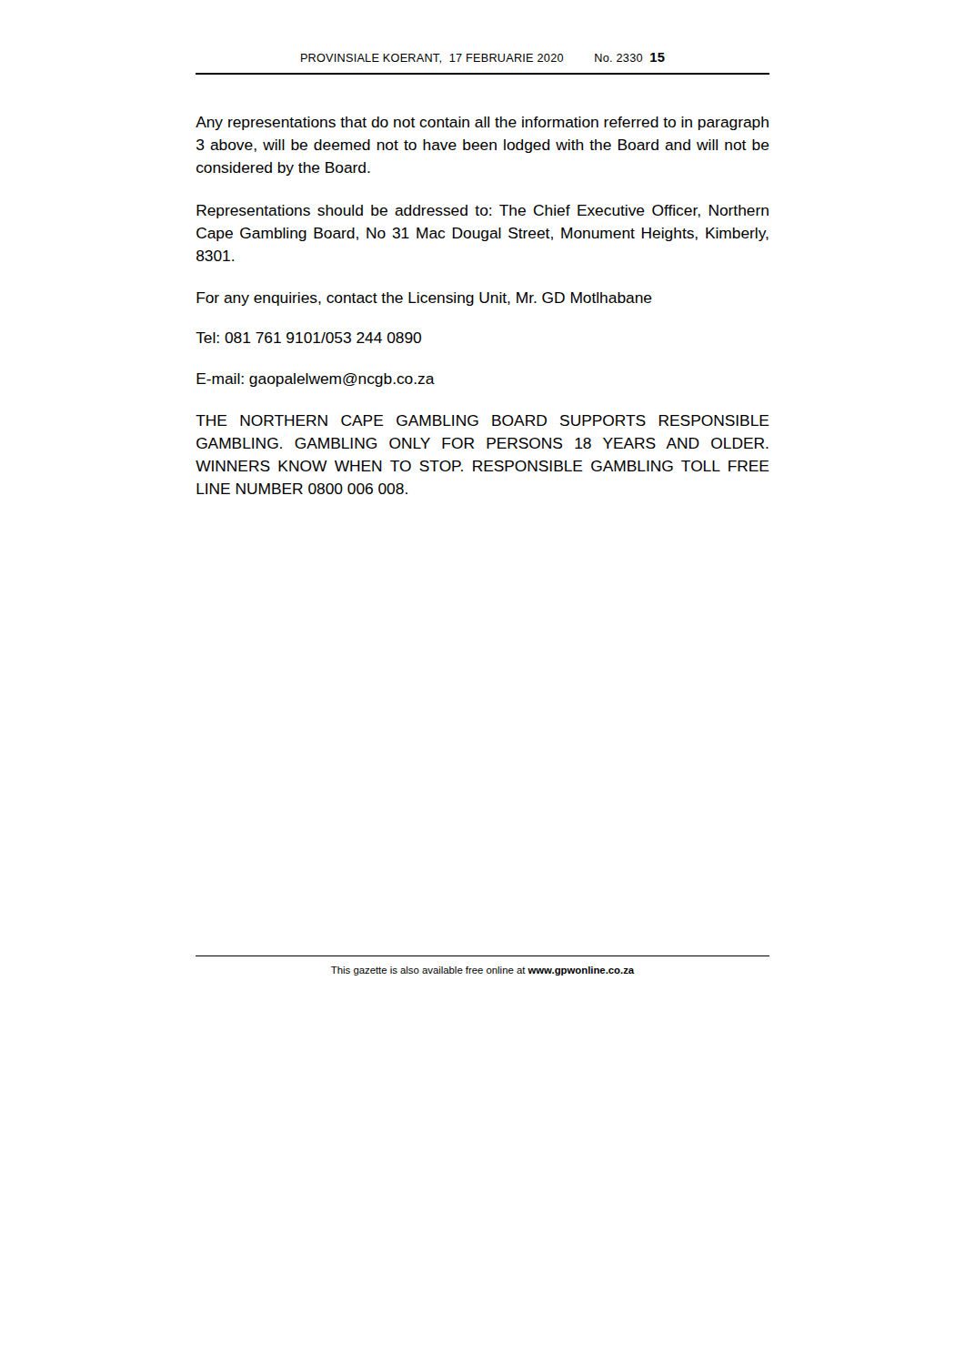Provinsiale Koerant, 17 Februarie 2020 No. 2330 15
Any representations that do not contain all the information referred to in paragraph 3 above, will be deemed not to have been lodged with the Board and will not be considered by the Board.
Representations should be addressed to: The Chief Executive Officer, Northern Cape Gambling Board, No 31 Mac Dougal Street, Monument Heights, Kimberly, 8301.
For any enquiries, contact the Licensing Unit, Mr. GD Motlhabane
Tel: 081 761 9101/053 244 0890
E-mail: gaopalelwem@ncgb.co.za
The Northern Cape Gambling Board supports responsible gambling. Gambling only for persons 18 years and older. Winners know when to stop. Responsible gambling toll free line number 0800 006 008.
This gazette is also available free online at www.gpwonline.co.za